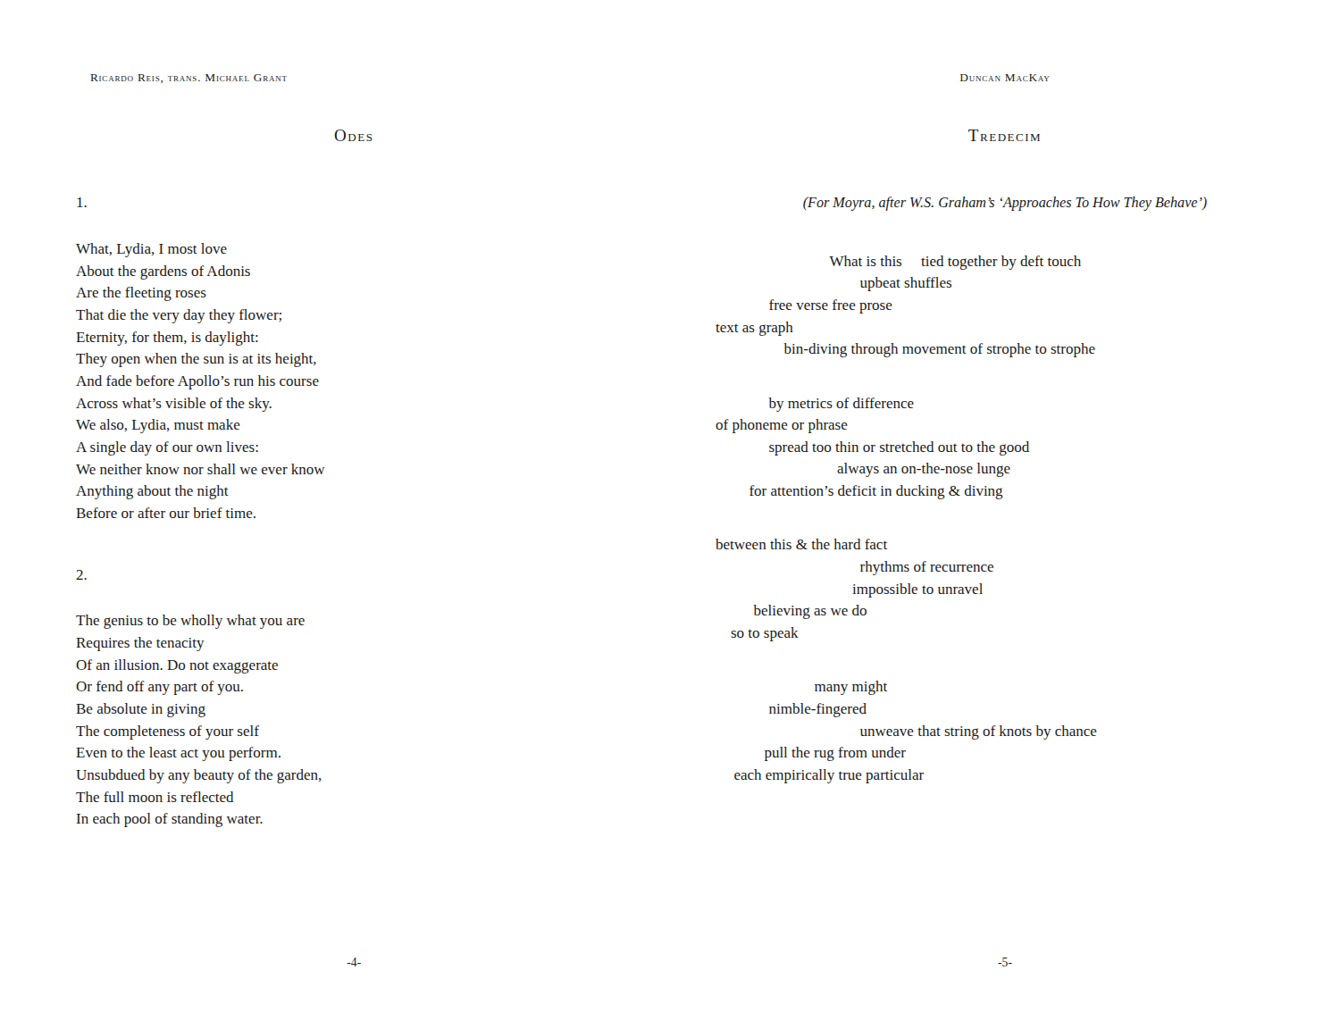Ricardo Reis, trans. Michael Grant
Odes
1.
What, Lydia, I most love
About the gardens of Adonis
Are the fleeting roses
That die the very day they flower;
Eternity, for them, is daylight:
They open when the sun is at its height,
And fade before Apollo’s run his course
Across what’s visible of the sky.
We also, Lydia, must make
A single day of our own lives:
We neither know nor shall we ever know
Anything about the night
Before or after our brief time.
2.
The genius to be wholly what you are
Requires the tenacity
Of an illusion. Do not exaggerate
Or fend off any part of you.
Be absolute in giving
The completeness of your self
Even to the least act you perform.
Unsubdued by any beauty of the garden,
The full moon is reflected
In each pool of standing water.
-4-
Duncan MacKay
Tredecim
(For Moyra, after W.S. Graham’s ‘Approaches To How They Behave’)
What is this tied together by deft touch
upbeat shuffles
free verse free prose
text as graph
bin-diving through movement of strophe to strophe
by metrics of difference
of phoneme or phrase
spread too thin or stretched out to the good
always an on-the-nose lunge
for attention’s deficit in ducking & diving
between this & the hard fact
rhythms of recurrence
impossible to unravel
believing as we do
so to speak
many might
nimble-fingered
unweave that string of knots by chance
pull the rug from under
each empirically true particular
-5-